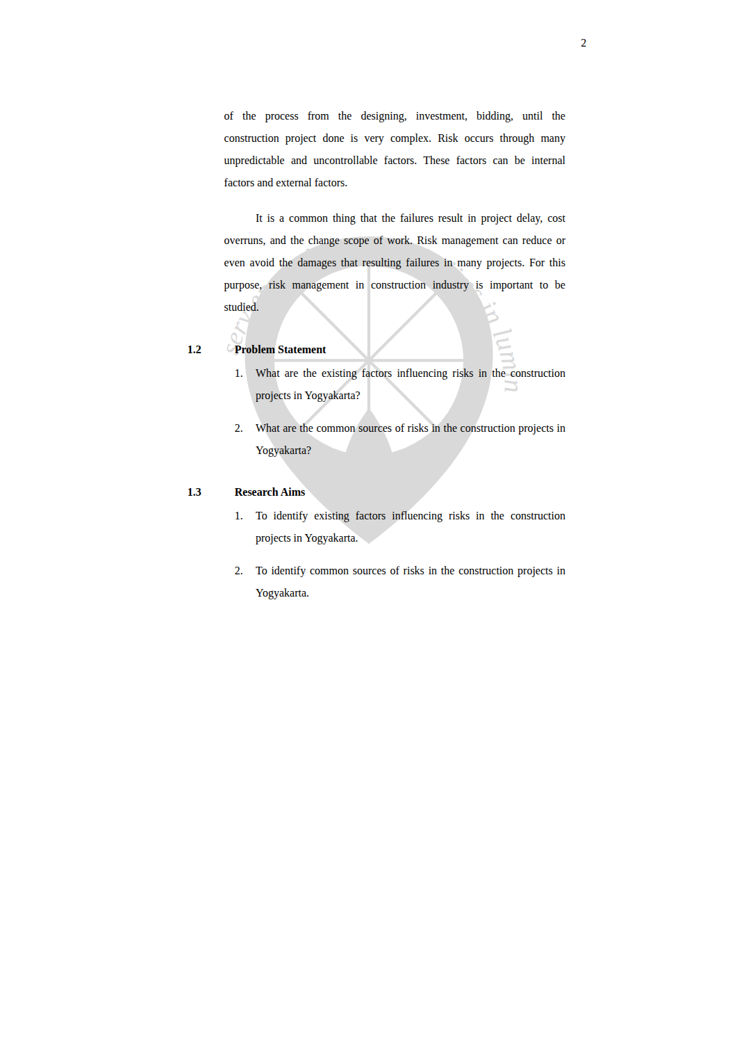serviens in lumine veritatis serviens in lumine veritatis
2
of the process from the designing, investment, bidding, until the construction project done is very complex. Risk occurs through many unpredictable and uncontrollable factors. These factors can be internal factors and external factors.
It is a common thing that the failures result in project delay, cost overruns, and the change scope of work. Risk management can reduce or even avoid the damages that resulting failures in many projects. For this purpose, risk management in construction industry is important to be studied.
1.2 Problem Statement
What are the existing factors influencing risks in the construction projects in Yogyakarta?
What are the common sources of risks in the construction projects in Yogyakarta?
1.3 Research Aims
To identify existing factors influencing risks in the construction projects in Yogyakarta.
To identify common sources of risks in the construction projects in Yogyakarta.